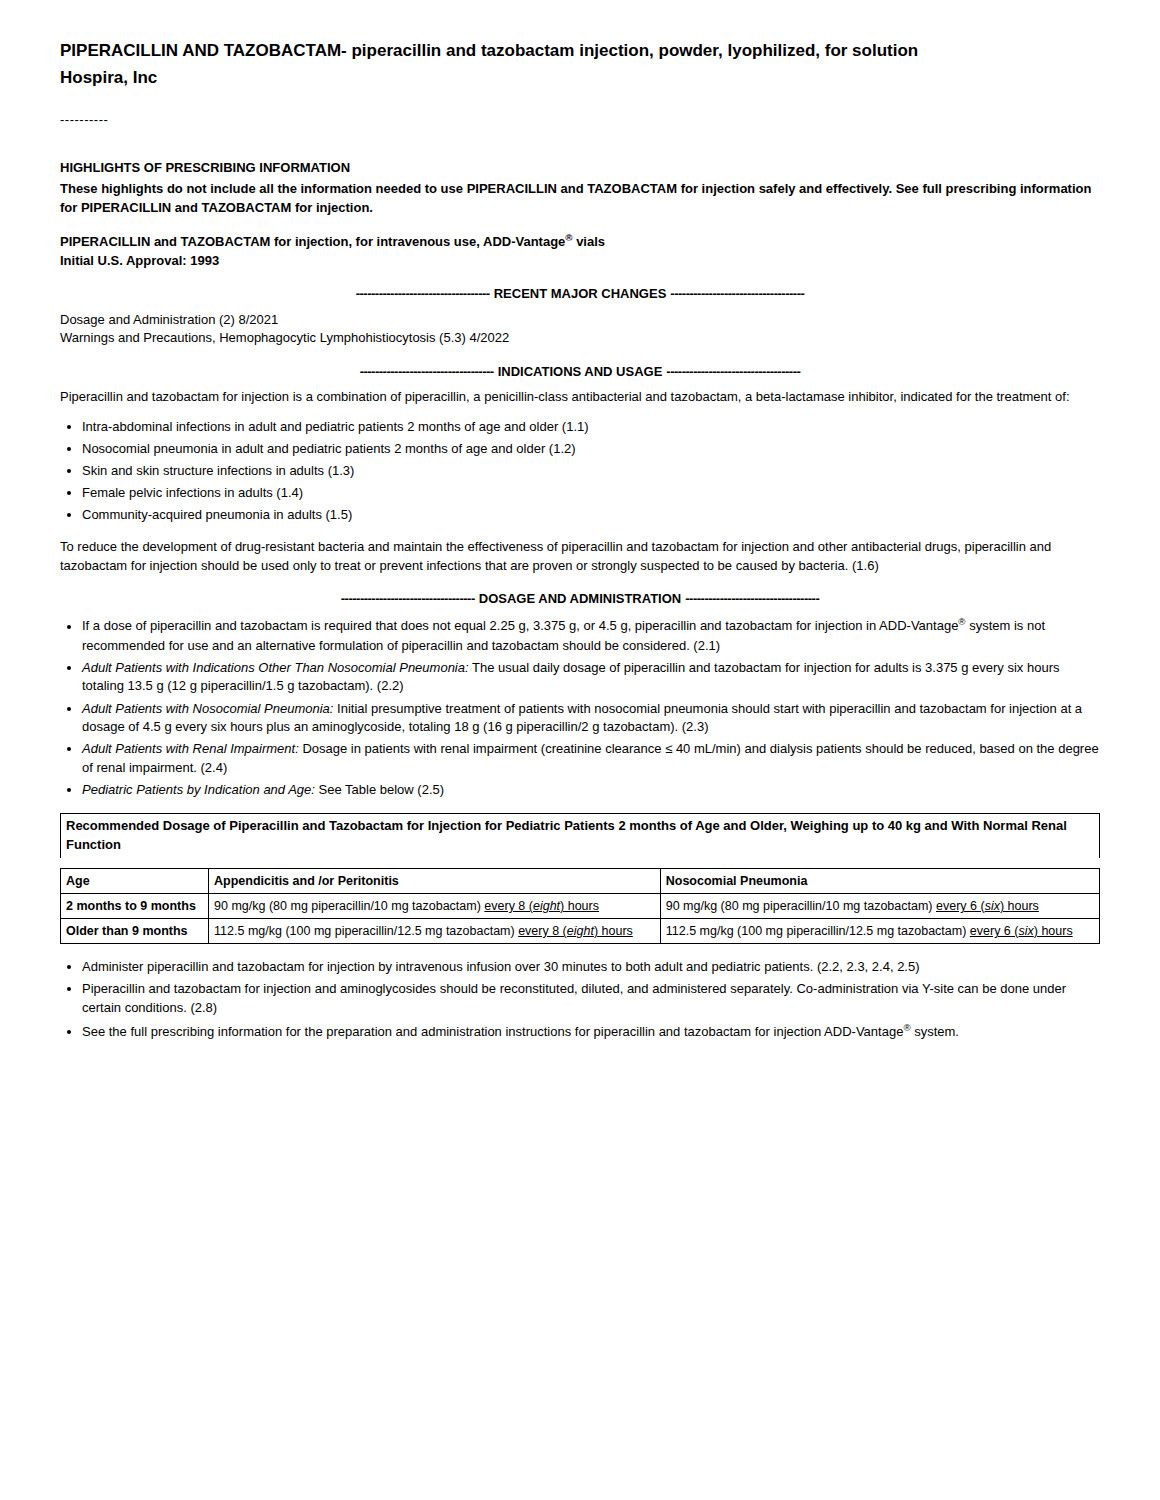PIPERACILLIN AND TAZOBACTAM- piperacillin and tazobactam injection, powder, lyophilized, for solution
Hospira, Inc
----------
HIGHLIGHTS OF PRESCRIBING INFORMATION
These highlights do not include all the information needed to use PIPERACILLIN and TAZOBACTAM for injection safely and effectively. See full prescribing information for PIPERACILLIN and TAZOBACTAM for injection.
PIPERACILLIN and TAZOBACTAM for injection, for intravenous use, ADD-Vantage® vials
Initial U.S. Approval: 1993
-----------------------------------RECENT MAJOR CHANGES-----------------------------------
Dosage and Administration (2) 8/2021
Warnings and Precautions, Hemophagocytic Lymphohistiocytosis (5.3) 4/2022
-----------------------------------INDICATIONS AND USAGE-----------------------------------
Piperacillin and tazobactam for injection is a combination of piperacillin, a penicillin-class antibacterial and tazobactam, a beta-lactamase inhibitor, indicated for the treatment of:
Intra-abdominal infections in adult and pediatric patients 2 months of age and older (1.1)
Nosocomial pneumonia in adult and pediatric patients 2 months of age and older (1.2)
Skin and skin structure infections in adults (1.3)
Female pelvic infections in adults (1.4)
Community-acquired pneumonia in adults (1.5)
To reduce the development of drug-resistant bacteria and maintain the effectiveness of piperacillin and tazobactam for injection and other antibacterial drugs, piperacillin and tazobactam for injection should be used only to treat or prevent infections that are proven or strongly suspected to be caused by bacteria. (1.6)
-----------------------------------DOSAGE AND ADMINISTRATION-----------------------------------
If a dose of piperacillin and tazobactam is required that does not equal 2.25 g, 3.375 g, or 4.5 g, piperacillin and tazobactam for injection in ADD-Vantage® system is not recommended for use and an alternative formulation of piperacillin and tazobactam should be considered. (2.1)
Adult Patients with Indications Other Than Nosocomial Pneumonia: The usual daily dosage of piperacillin and tazobactam for injection for adults is 3.375 g every six hours totaling 13.5 g (12 g piperacillin/1.5 g tazobactam). (2.2)
Adult Patients with Nosocomial Pneumonia: Initial presumptive treatment of patients with nosocomial pneumonia should start with piperacillin and tazobactam for injection at a dosage of 4.5 g every six hours plus an aminoglycoside, totaling 18 g (16 g piperacillin/2 g tazobactam). (2.3)
Adult Patients with Renal Impairment: Dosage in patients with renal impairment (creatinine clearance ≤ 40 mL/min) and dialysis patients should be reduced, based on the degree of renal impairment. (2.4)
Pediatric Patients by Indication and Age: See Table below (2.5)
Recommended Dosage of Piperacillin and Tazobactam for Injection for Pediatric Patients 2 months of Age and Older, Weighing up to 40 kg and With Normal Renal Function
| Age | Appendicitis and /or Peritonitis | Nosocomial Pneumonia |
| --- | --- | --- |
| 2 months to 9 months | 90 mg/kg (80 mg piperacillin/10 mg tazobactam) every 8 ( eight ) hours | 90 mg/kg (80 mg piperacillin/10 mg tazobactam) every 6 ( six ) hours |
| Older than 9 months | 112.5 mg/kg (100 mg piperacillin/12.5 mg tazobactam) every 8 ( eight ) hours | 112.5 mg/kg (100 mg piperacillin/12.5 mg tazobactam) every 6 ( six ) hours |
Administer piperacillin and tazobactam for injection by intravenous infusion over 30 minutes to both adult and pediatric patients. (2.2, 2.3, 2.4, 2.5)
Piperacillin and tazobactam for injection and aminoglycosides should be reconstituted, diluted, and administered separately. Co-administration via Y-site can be done under certain conditions. (2.8)
See the full prescribing information for the preparation and administration instructions for piperacillin and tazobactam for injection ADD-Vantage® system.